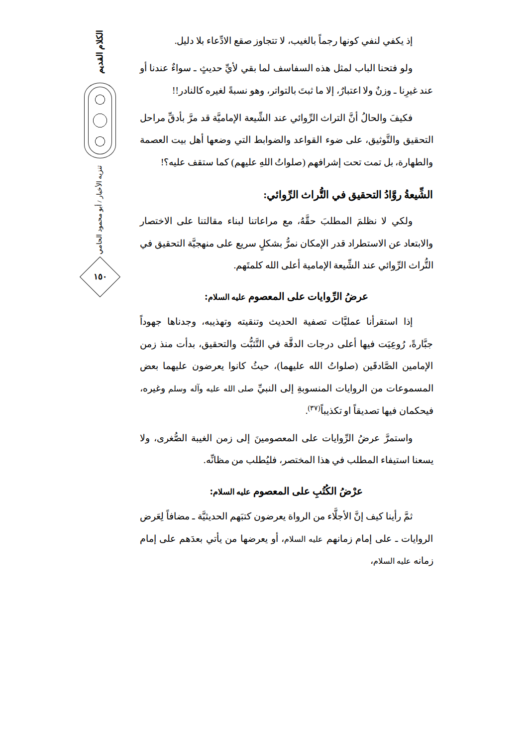الكلام القديم
تنزيه الأخبار / أبو محمود الحامي
١٥٠
إذ يكفي لنفي كونها رجماً بالغيب، لا تتجاوز صقع الادِّعاء بلا دليل.
ولو فتحنا الباب لمثل هذه السفاسف لما بقي لأيِّ حديثٍ ـ سواءٌ عندنا أو عند غيرِنا ـ وزنٌ ولا اعتبارٌ، إلا ما ثبتَ بالتواتر، وهو نسبةً لغيره كالنادر!!
فكيفَ والحالُ أنَّ التراث الرِّوائي عند الشِّيعة الإماميَّة قد مرَّ بأدقِّ مراحل التحقيق والتَّوثيق، على ضوء القواعد والضوابط التي وضعها أهل بيت العصمة والطهارة، بل تمت تحت إشرافهم (صلواتُ اللهِ عليهم) كما ستقف عليه؟!
الشِّيعةُ روَّادُ التحقيق في التُّراث الرِّوائي:
ولكي لا نظلمَ المطلبَ حقَّهُ، مع مراعاتنا لبناء مقالتنا على الاختصار والابتعاد عن الاستطراد قدر الإمكان نمرُّ بشكلٍ سريع على منهجيَّة التحقيق في التُّراث الرِّوائي عند الشِّيعة الإمامية أعلى الله كلمتَهم.
عرضُ الرِّوايات على المعصوم عليه السلام:
إذا استقرأنا عمليَّات تصفية الحديث وتنقيته وتهذيبه، وجدناها جهوداً جبَّارةً، رُوعِيَت فيها أعلى درجات الدقَّة في التَّثبُّت والتحقيق، بدأت منذ زمن الإمامين الصَّادقَين (صلواتُ الله عليهما)، حيثُ كانوا يعرضون عليهما بعض المسموعات من الروايات المنسوبةِ إلى النبيِّ صلى الله عليه وآله وسلم وغيره، فيحكمان فيها تصديقاً او تكذيباً(٣٧).
واستمرَّ عرضُ الرِّوايات على المعصومينَ إلى زمن الغيبة الصُّغرى، ولا يسعنا استيفاء المطلب في هذا المختصر، فليُطلب من مظانِّه.
عرْضُ الكُتُبِ على المعصوم عليه السلام:
ثمَّ رأينا كيف إنَّ الأجلَّاء من الرواة يعرضون كتبَهم الحديثيَّة ـ مضافاً لِعَرض الروايات ـ على إمام زمانهم عليه السلام، أو يعرضها من يأتي بعدَهم على إمام زمانه عليه السلام،